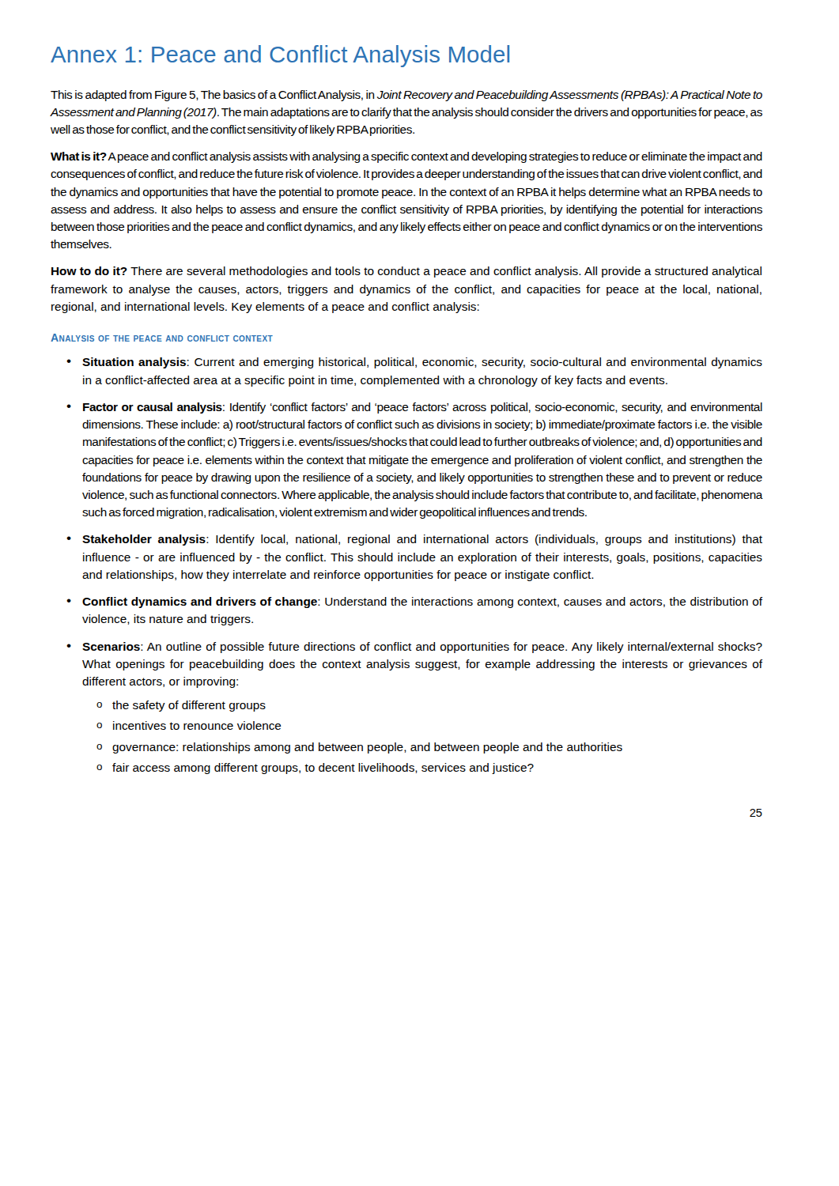Annex 1: Peace and Conflict Analysis Model
This is adapted from Figure 5, The basics of a Conflict Analysis, in Joint Recovery and Peacebuilding Assessments (RPBAs): A Practical Note to Assessment and Planning (2017). The main adaptations are to clarify that the analysis should consider the drivers and opportunities for peace, as well as those for conflict, and the conflict sensitivity of likely RPBA priorities.
What is it? A peace and conflict analysis assists with analysing a specific context and developing strategies to reduce or eliminate the impact and consequences of conflict, and reduce the future risk of violence. It provides a deeper understanding of the issues that can drive violent conflict, and the dynamics and opportunities that have the potential to promote peace. In the context of an RPBA it helps determine what an RPBA needs to assess and address. It also helps to assess and ensure the conflict sensitivity of RPBA priorities, by identifying the potential for interactions between those priorities and the peace and conflict dynamics, and any likely effects either on peace and conflict dynamics or on the interventions themselves.
How to do it? There are several methodologies and tools to conduct a peace and conflict analysis. All provide a structured analytical framework to analyse the causes, actors, triggers and dynamics of the conflict, and capacities for peace at the local, national, regional, and international levels. Key elements of a peace and conflict analysis:
Analysis of the peace and conflict context
Situation analysis: Current and emerging historical, political, economic, security, socio-cultural and environmental dynamics in a conflict-affected area at a specific point in time, complemented with a chronology of key facts and events.
Factor or causal analysis: Identify ‘conflict factors’ and ‘peace factors’ across political, socio-economic, security, and environmental dimensions. These include: a) root/structural factors of conflict such as divisions in society; b) immediate/proximate factors i.e. the visible manifestations of the conflict; c) Triggers i.e. events/issues/shocks that could lead to further outbreaks of violence; and, d) opportunities and capacities for peace i.e. elements within the context that mitigate the emergence and proliferation of violent conflict, and strengthen the foundations for peace by drawing upon the resilience of a society, and likely opportunities to strengthen these and to prevent or reduce violence, such as functional connectors. Where applicable, the analysis should include factors that contribute to, and facilitate, phenomena such as forced migration, radicalisation, violent extremism and wider geopolitical influences and trends.
Stakeholder analysis: Identify local, national, regional and international actors (individuals, groups and institutions) that influence - or are influenced by - the conflict. This should include an exploration of their interests, goals, positions, capacities and relationships, how they interrelate and reinforce opportunities for peace or instigate conflict.
Conflict dynamics and drivers of change: Understand the interactions among context, causes and actors, the distribution of violence, its nature and triggers.
Scenarios: An outline of possible future directions of conflict and opportunities for peace. Any likely internal/external shocks? What openings for peacebuilding does the context analysis suggest, for example addressing the interests or grievances of different actors, or improving:
the safety of different groups
incentives to renounce violence
governance: relationships among and between people, and between people and the authorities
fair access among different groups, to decent livelihoods, services and justice?
25